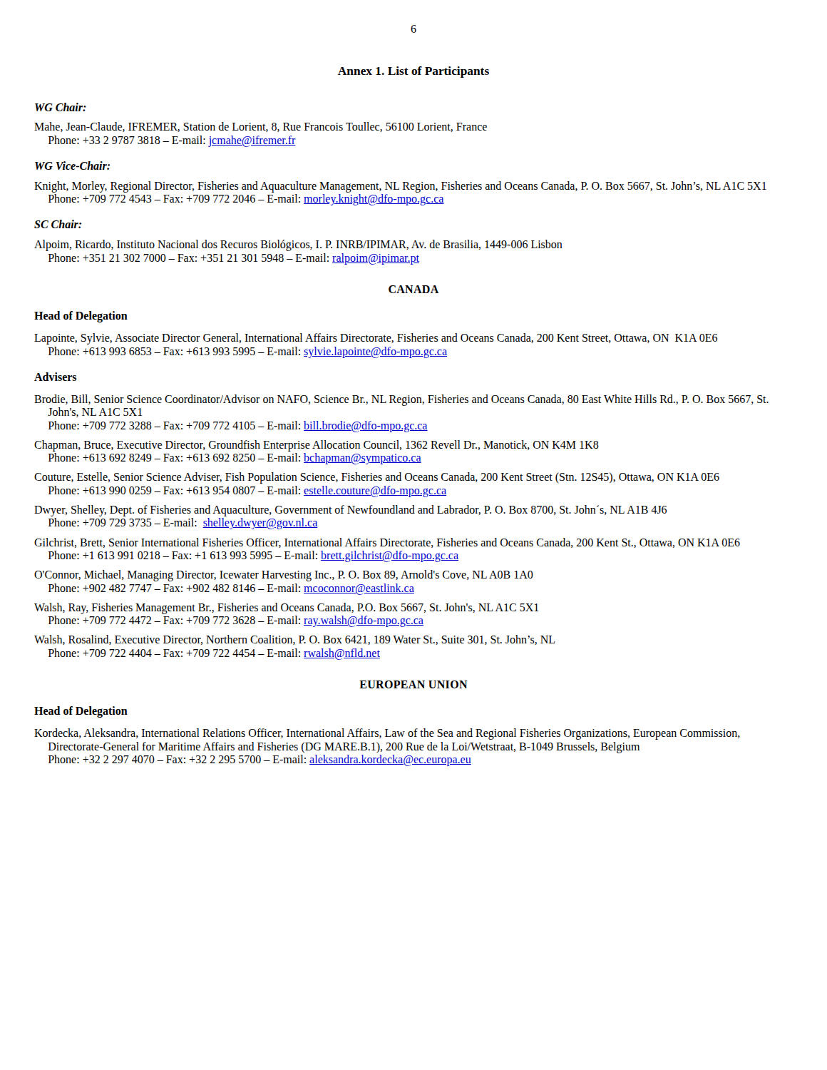6
Annex 1. List of Participants
WG Chair:
Mahe, Jean-Claude, IFREMER, Station de Lorient, 8, Rue Francois Toullec, 56100 Lorient, France
Phone: +33 2 9787 3818 – E-mail: jcmahe@ifremer.fr
WG Vice-Chair:
Knight, Morley, Regional Director, Fisheries and Aquaculture Management, NL Region, Fisheries and Oceans Canada, P. O. Box 5667, St. John’s, NL A1C 5X1
Phone: +709 772 4543 – Fax: +709 772 2046 – E-mail: morley.knight@dfo-mpo.gc.ca
SC Chair:
Alpoim, Ricardo, Instituto Nacional dos Recuros Biológicos, I. P. INRB/IPIMAR, Av. de Brasilia, 1449-006 Lisbon
Phone: +351 21 302 7000 – Fax: +351 21 301 5948 – E-mail: ralpoim@ipimar.pt
CANADA
Head of Delegation
Lapointe, Sylvie, Associate Director General, International Affairs Directorate, Fisheries and Oceans Canada, 200 Kent Street, Ottawa, ON K1A 0E6
Phone: +613 993 6853 – Fax: +613 993 5995 – E-mail: sylvie.lapointe@dfo-mpo.gc.ca
Advisers
Brodie, Bill, Senior Science Coordinator/Advisor on NAFO, Science Br., NL Region, Fisheries and Oceans Canada, 80 East White Hills Rd., P. O. Box 5667, St. John's, NL A1C 5X1
Phone: +709 772 3288 – Fax: +709 772 4105 – E-mail: bill.brodie@dfo-mpo.gc.ca
Chapman, Bruce, Executive Director, Groundfish Enterprise Allocation Council, 1362 Revell Dr., Manotick, ON K4M 1K8
Phone: +613 692 8249 – Fax: +613 692 8250 – E-mail: bchapman@sympatico.ca
Couture, Estelle, Senior Science Adviser, Fish Population Science, Fisheries and Oceans Canada, 200 Kent Street (Stn. 12S45), Ottawa, ON K1A 0E6
Phone: +613 990 0259 – Fax: +613 954 0807 – E-mail: estelle.couture@dfo-mpo.gc.ca
Dwyer, Shelley, Dept. of Fisheries and Aquaculture, Government of Newfoundland and Labrador, P. O. Box 8700, St. John´s, NL A1B 4J6
Phone: +709 729 3735 – E-mail: shelley.dwyer@gov.nl.ca
Gilchrist, Brett, Senior International Fisheries Officer, International Affairs Directorate, Fisheries and Oceans Canada, 200 Kent St., Ottawa, ON K1A 0E6
Phone: +1 613 991 0218 – Fax: +1 613 993 5995 – E-mail: brett.gilchrist@dfo-mpo.gc.ca
O'Connor, Michael, Managing Director, Icewater Harvesting Inc., P. O. Box 89, Arnold's Cove, NL A0B 1A0
Phone: +902 482 7747 – Fax: +902 482 8146 – E-mail: mcoconnor@eastlink.ca
Walsh, Ray, Fisheries Management Br., Fisheries and Oceans Canada, P.O. Box 5667, St. John's, NL A1C 5X1
Phone: +709 772 4472 – Fax: +709 772 3628 – E-mail: ray.walsh@dfo-mpo.gc.ca
Walsh, Rosalind, Executive Director, Northern Coalition, P. O. Box 6421, 189 Water St., Suite 301, St. John’s, NL
Phone: +709 722 4404 – Fax: +709 722 4454 – E-mail: rwalsh@nfld.net
EUROPEAN UNION
Head of Delegation
Kordecka, Aleksandra, International Relations Officer, International Affairs, Law of the Sea and Regional Fisheries Organizations, European Commission, Directorate-General for Maritime Affairs and Fisheries (DG MARE.B.1), 200 Rue de la Loi/Wetstraat, B-1049 Brussels, Belgium
Phone: +32 2 297 4070 – Fax: +32 2 295 5700 – E-mail: aleksandra.kordecka@ec.europa.eu